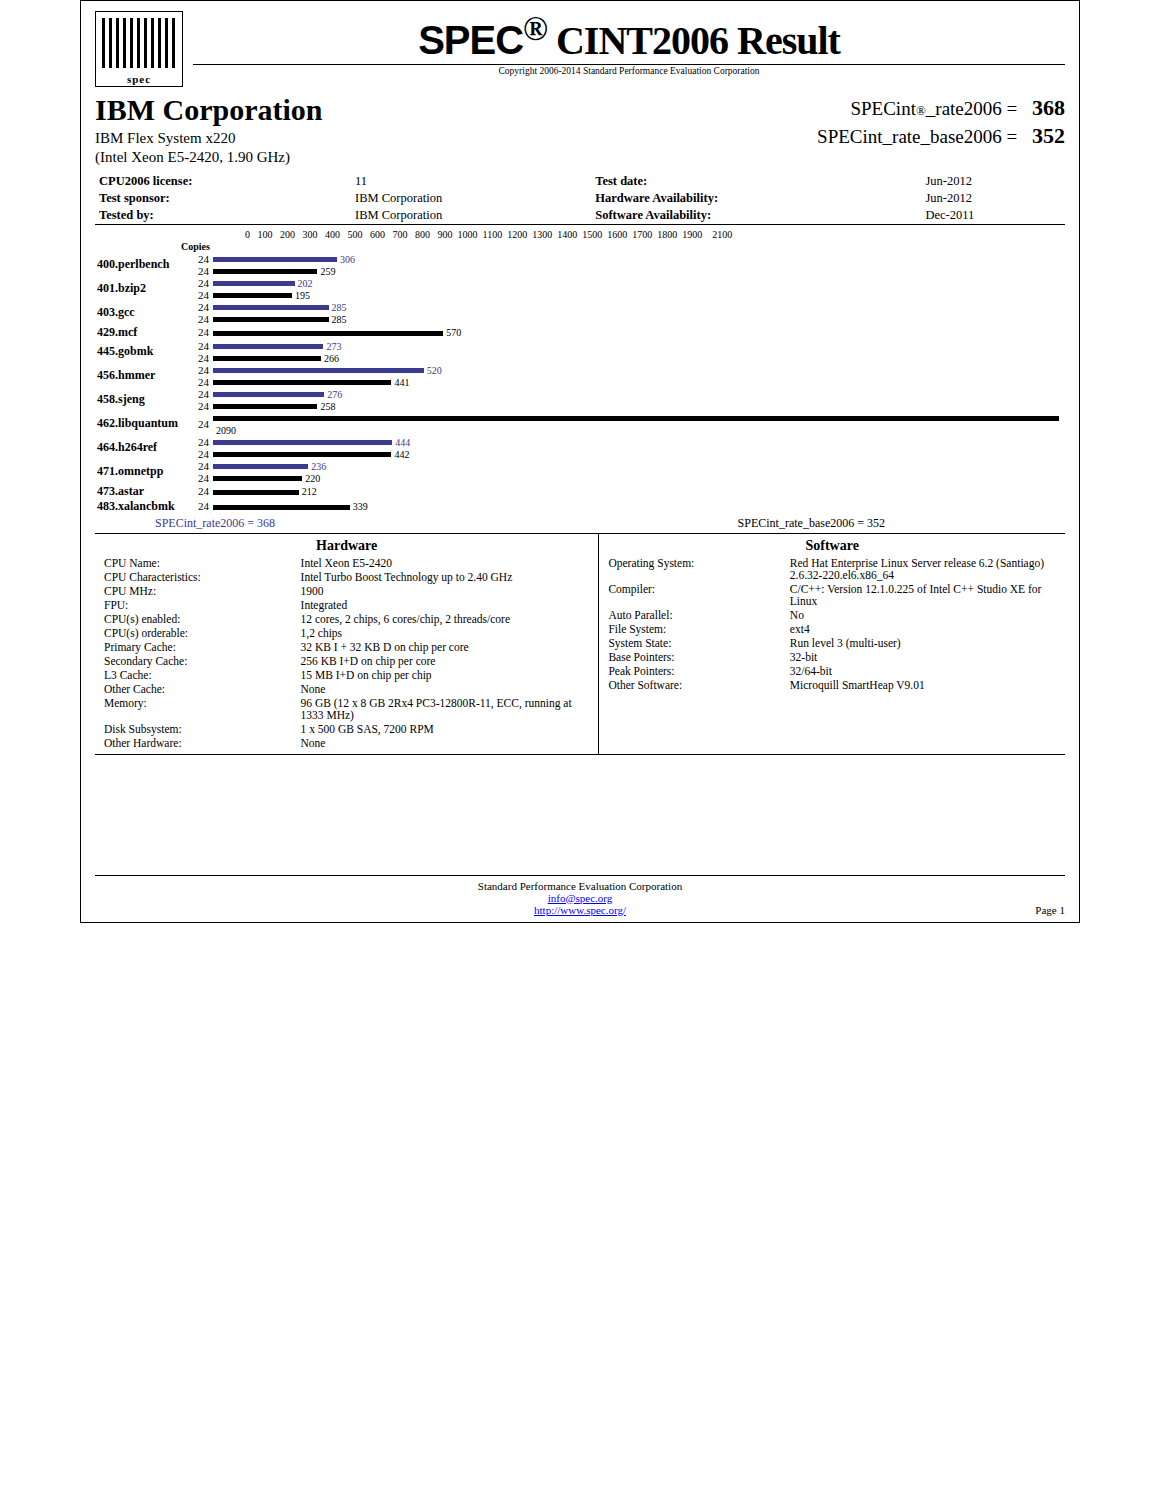spec
SPEC® CINT2006 Result
Copyright 2006-2014 Standard Performance Evaluation Corporation
IBM Corporation
IBM Flex System x220
(Intel Xeon E5-2420, 1.90 GHz)
SPECint®_rate2006 = 368
SPECint_rate_base2006 = 352
| CPU2006 license: | 11 | Test date: | Jun-2012 |
| Test sponsor: | IBM Corporation | Hardware Availability: | Jun-2012 |
| Tested by: | IBM Corporation | Software Availability: | Dec-2011 |
0 100 200 300 400 500 600 700 800 900 1000 1100 1200 1300 1400 1500 1600 1700 1800 1900 2100
| | Copies | |
| --- | --- | --- |
| 400.perlbench | 24 | 306 |
| 24 | 259 |
| 401.bzip2 | 24 | 202 |
| 24 | 195 |
| 403.gcc | 24 | 285 |
| 24 | 285 |
| 429.mcf | 24 | 570 |
| 445.gobmk | 24 | 273 |
| 24 | 266 |
| 456.hmmer | 24 | 520 |
| 24 | 441 |
| 458.sjeng | 24 | 276 |
| 24 | 258 |
| 462.libquantum | 24 | 2090 |
| 464.h264ref | 24 | 444 |
| 24 | 442 |
| 471.omnetpp | 24 | 236 |
| 24 | 220 |
| 473.astar | 24 | 212 |
| 483.xalancbmk | 24 | 339 |
SPECint_rate2006 = 368
SPECint_rate_base2006 = 352
Hardware
| CPU Name: | Intel Xeon E5-2420 |
| CPU Characteristics: | Intel Turbo Boost Technology up to 2.40 GHz |
| CPU MHz: | 1900 |
| FPU: | Integrated |
| CPU(s) enabled: | 12 cores, 2 chips, 6 cores/chip, 2 threads/core |
| CPU(s) orderable: | 1,2 chips |
| Primary Cache: | 32 KB I + 32 KB D on chip per core |
| Secondary Cache: | 256 KB I+D on chip per core |
| L3 Cache: | 15 MB I+D on chip per chip |
| Other Cache: | None |
| Memory: | 96 GB (12 x 8 GB 2Rx4 PC3-12800R-11, ECC, running at 1333 MHz) |
| Disk Subsystem: | 1 x 500 GB SAS, 7200 RPM |
| Other Hardware: | None |
Software
| Operating System: | Red Hat Enterprise Linux Server release 6.2 (Santiago) 2.6.32-220.el6.x86_64 |
| Compiler: | C/C++: Version 12.1.0.225 of Intel C++ Studio XE for Linux |
| Auto Parallel: | No |
| File System: | ext4 |
| System State: | Run level 3 (multi-user) |
| Base Pointers: | 32-bit |
| Peak Pointers: | 32/64-bit |
| Other Software: | Microquill SmartHeap V9.01 |
Standard Performance Evaluation Corporation
info@spec.org
http://www.spec.org/ Page 1